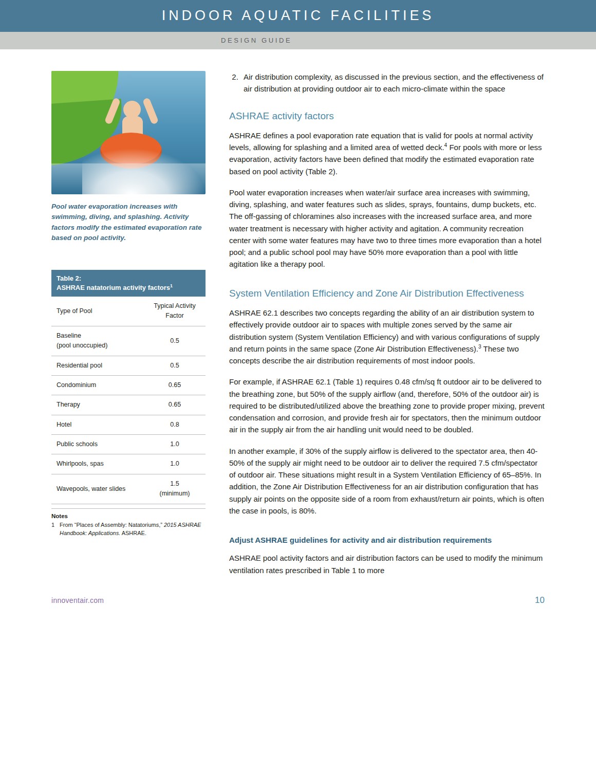Indoor Aquatic Facilities
Design Guide
Pool water evaporation increases with swimming, diving, and splashing. Activity factors modify the estimated evaporation rate based on pool activity.
Table 2: ASHRAE natatorium activity factors 1
| Type of Pool | Typical Activity Factor |
| --- | --- |
| Baseline (pool unoccupied) | 0.5 |
| Residential pool | 0.5 |
| Condominium | 0.65 |
| Therapy | 0.65 |
| Hotel | 0.8 |
| Public schools | 1.0 |
| Whirlpools, spas | 1.0 |
| Wavepools, water slides | 1.5 (minimum) |
Notes
1 From “Places of Assembly: Natatoriums,” 2015 ASHRAE Handbook: Applications. ASHRAE.
Air distribution complexity, as discussed in the previous section, and the effectiveness of air distribution at providing outdoor air to each micro-climate within the space
ASHRAE activity factors
ASHRAE defines a pool evaporation rate equation that is valid for pools at normal activity levels, allowing for splashing and a limited area of wetted deck.4 For pools with more or less evaporation, activity factors have been defined that modify the estimated evaporation rate based on pool activity (Table 2).
Pool water evaporation increases when water/air surface area increases with swimming, diving, splashing, and water features such as slides, sprays, fountains, dump buckets, etc. The off-gassing of chloramines also increases with the increased surface area, and more water treatment is necessary with higher activity and agitation. A community recreation center with some water features may have two to three times more evaporation than a hotel pool; and a public school pool may have 50% more evaporation than a pool with little agitation like a therapy pool.
System Ventilation Efficiency and Zone Air Distribution Effectiveness
ASHRAE 62.1 describes two concepts regarding the ability of an air distribution system to effectively provide outdoor air to spaces with multiple zones served by the same air distribution system (System Ventilation Efficiency) and with various configurations of supply and return points in the same space (Zone Air Distribution Effectiveness).3 These two concepts describe the air distribution requirements of most indoor pools.
For example, if ASHRAE 62.1 (Table 1) requires 0.48 cfm/sq ft outdoor air to be delivered to the breathing zone, but 50% of the supply airflow (and, therefore, 50% of the outdoor air) is required to be distributed/utilized above the breathing zone to provide proper mixing, prevent condensation and corrosion, and provide fresh air for spectators, then the minimum outdoor air in the supply air from the air handling unit would need to be doubled.
In another example, if 30% of the supply airflow is delivered to the spectator area, then 40-50% of the supply air might need to be outdoor air to deliver the required 7.5 cfm/spectator of outdoor air. These situations might result in a System Ventilation Efficiency of 65–85%. In addition, the Zone Air Distribution Effectiveness for an air distribution configuration that has supply air points on the opposite side of a room from exhaust/return air points, which is often the case in pools, is 80%.
Adjust ASHRAE guidelines for activity and air distribution requirements
ASHRAE pool activity factors and air distribution factors can be used to modify the minimum ventilation rates prescribed in Table 1 to more
innoventair.com 10